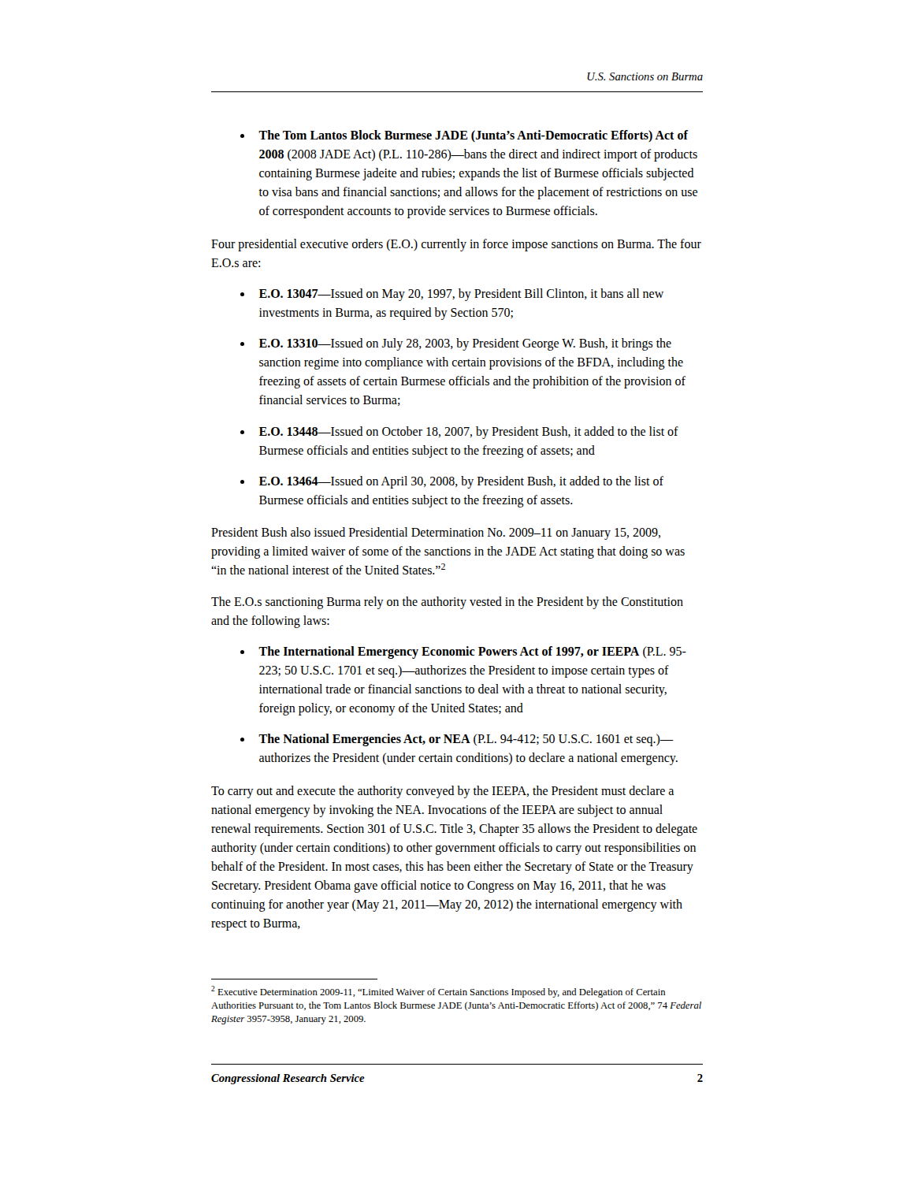U.S. Sanctions on Burma
The Tom Lantos Block Burmese JADE (Junta’s Anti-Democratic Efforts) Act of 2008 (2008 JADE Act) (P.L. 110-286)—bans the direct and indirect import of products containing Burmese jadeite and rubies; expands the list of Burmese officials subjected to visa bans and financial sanctions; and allows for the placement of restrictions on use of correspondent accounts to provide services to Burmese officials.
Four presidential executive orders (E.O.) currently in force impose sanctions on Burma. The four E.O.s are:
E.O. 13047—Issued on May 20, 1997, by President Bill Clinton, it bans all new investments in Burma, as required by Section 570;
E.O. 13310—Issued on July 28, 2003, by President George W. Bush, it brings the sanction regime into compliance with certain provisions of the BFDA, including the freezing of assets of certain Burmese officials and the prohibition of the provision of financial services to Burma;
E.O. 13448—Issued on October 18, 2007, by President Bush, it added to the list of Burmese officials and entities subject to the freezing of assets; and
E.O. 13464—Issued on April 30, 2008, by President Bush, it added to the list of Burmese officials and entities subject to the freezing of assets.
President Bush also issued Presidential Determination No. 2009–11 on January 15, 2009, providing a limited waiver of some of the sanctions in the JADE Act stating that doing so was “in the national interest of the United States.”2
The E.O.s sanctioning Burma rely on the authority vested in the President by the Constitution and the following laws:
The International Emergency Economic Powers Act of 1997, or IEEPA (P.L. 95-223; 50 U.S.C. 1701 et seq.)—authorizes the President to impose certain types of international trade or financial sanctions to deal with a threat to national security, foreign policy, or economy of the United States; and
The National Emergencies Act, or NEA (P.L. 94-412; 50 U.S.C. 1601 et seq.)—authorizes the President (under certain conditions) to declare a national emergency.
To carry out and execute the authority conveyed by the IEEPA, the President must declare a national emergency by invoking the NEA. Invocations of the IEEPA are subject to annual renewal requirements. Section 301 of U.S.C. Title 3, Chapter 35 allows the President to delegate authority (under certain conditions) to other government officials to carry out responsibilities on behalf of the President. In most cases, this has been either the Secretary of State or the Treasury Secretary. President Obama gave official notice to Congress on May 16, 2011, that he was continuing for another year (May 21, 2011—May 20, 2012) the international emergency with respect to Burma,
2 Executive Determination 2009-11, “Limited Waiver of Certain Sanctions Imposed by, and Delegation of Certain Authorities Pursuant to, the Tom Lantos Block Burmese JADE (Junta’s Anti-Democratic Efforts) Act of 2008,” 74 Federal Register 3957-3958, January 21, 2009.
Congressional Research Service 2